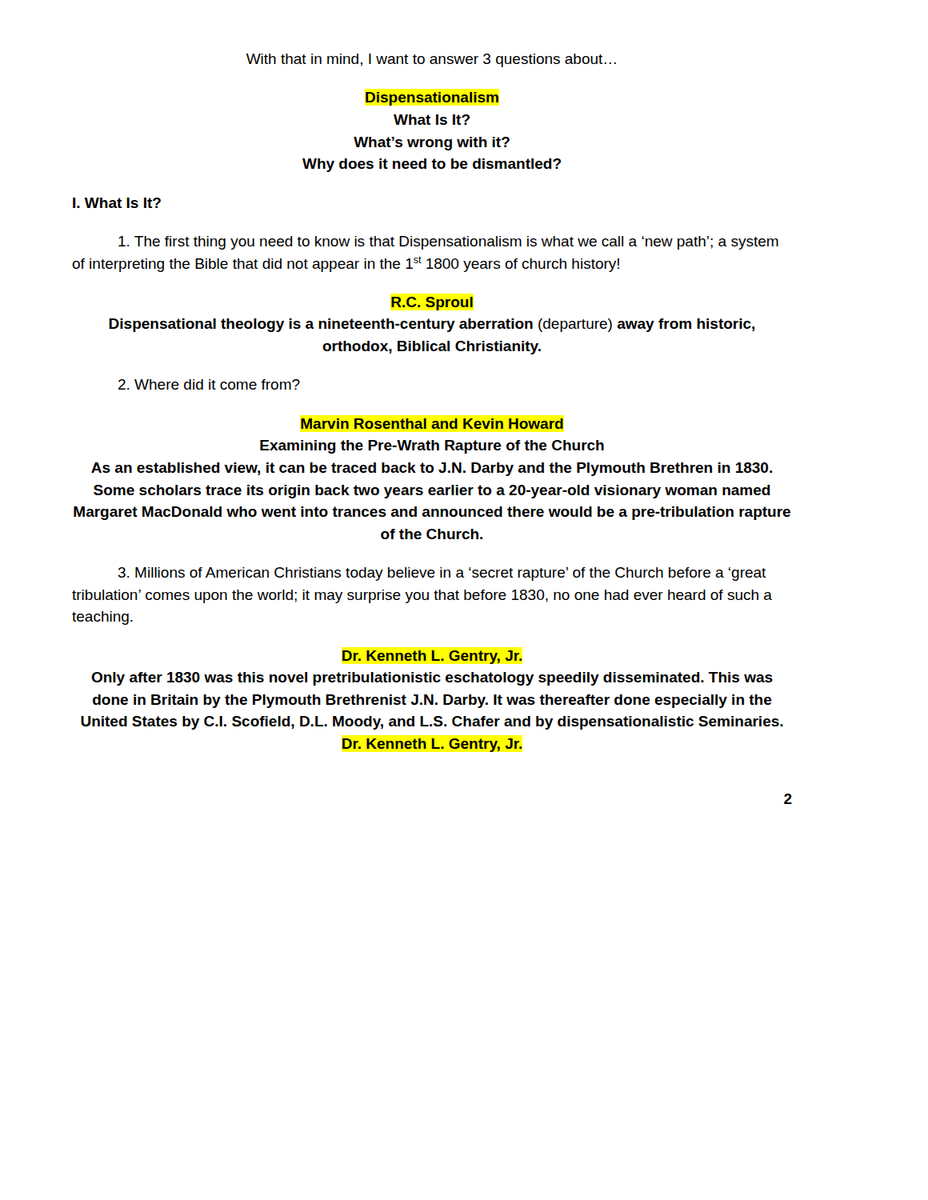With that in mind, I want to answer 3 questions about…
Dispensationalism
What Is It?
What’s wrong with it?
Why does it need to be dismantled?
I. What Is It?
1. The first thing you need to know is that Dispensationalism is what we call a ‘new path’; a system of interpreting the Bible that did not appear in the 1st 1800 years of church history!
R.C. Sproul
Dispensational theology is a nineteenth-century aberration (departure) away from historic, orthodox, Biblical Christianity.
2. Where did it come from?
Marvin Rosenthal and Kevin Howard
Examining the Pre-Wrath Rapture of the Church
As an established view, it can be traced back to J.N. Darby and the Plymouth Brethren in 1830. Some scholars trace its origin back two years earlier to a 20-year-old visionary woman named Margaret MacDonald who went into trances and announced there would be a pre-tribulation rapture of the Church.
3. Millions of American Christians today believe in a ‘secret rapture’ of the Church before a ‘great tribulation’ comes upon the world; it may surprise you that before 1830, no one had ever heard of such a teaching.
Dr. Kenneth L. Gentry, Jr.
Only after 1830 was this novel pretribulationistic eschatology speedily disseminated. This was done in Britain by the Plymouth Brethrenist J.N. Darby. It was thereafter done especially in the United States by C.I. Scofield, D.L. Moody, and L.S. Chafer and by dispensationalistic Seminaries.
Dr. Kenneth L. Gentry, Jr.
2